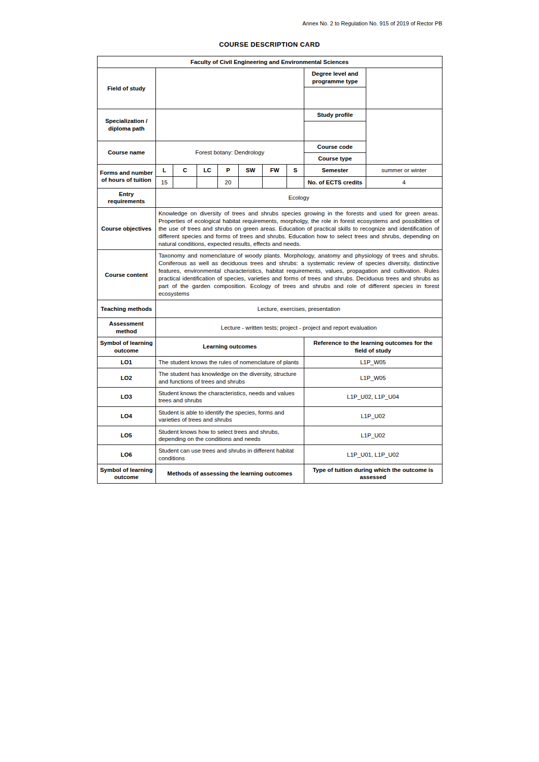Annex No. 2 to Regulation No. 915 of 2019 of Rector PB
COURSE DESCRIPTION CARD
| Faculty of Civil Engineering and Environmental Sciences |
| Field of study | | Degree level and programme type | |
| Specialization / diploma path | | Study profile | |
| Course name | Forest botany: Dendrology | Course code |
| Course type |
| Forms and number of hours of tuition | L | C | LC | P | SW | FW | S | Semester | summer or winter |
| 15 | | | 20 | | | | No. of ECTS credits | 4 |
| Entry requirements | Ecology |
| Course objectives | Knowledge on diversity of trees and shrubs species growing in the forests and used for green areas. Properties of ecological habitat requirements, morpholgy, the role in forest ecosystems and possibilities of the use of trees and shrubs on green areas. Education of practical skills to recognize and identification of different species and forms of trees and shrubs. Education how to select trees and shrubs, depending on natural conditions, expected results, effects and needs. |
| Course content | Taxonomy and nomenclature of woody plants. Morphology, anatomy and physiology of trees and shrubs. Coniferous as well as deciduous trees and shrubs: a systematic review of species diversity, distinctive features, environmental characteristics, habitat requirements, values, propagation and cultivation. Rules practical identification of species, varieties and forms of trees and shrubs. Deciduous trees and shrubs as part of the garden composition. Ecology of trees and shrubs and role of different species in forest ecosystems |
| Teaching methods | Lecture, exercises, presentation |
| Assessment method | Lecture - written tests; project - project and report evaluation |
| Symbol of learning outcome | Learning outcomes | Reference to the learning outcomes for the field of study |
| LO1 | The student knows the rules of nomenclature of plants | L1P_W05 |
| LO2 | The student has knowledge on the diversity, structure and functions of trees and shrubs | L1P_W05 |
| LO3 | Student knows the characteristics, needs and values trees and shrubs | L1P_U02, L1P_U04 |
| LO4 | Student is able to identify the species, forms and varieties of trees and shrubs | L1P_U02 |
| LO5 | Student knows how to select trees and shrubs, depending on the conditions and needs | L1P_U02 |
| LO6 | Student can use trees and shrubs in different habitat conditions | L1P_U01, L1P_U02 |
| Symbol of learning outcome | Methods of assessing the learning outcomes | Type of tuition during which the outcome is assessed |